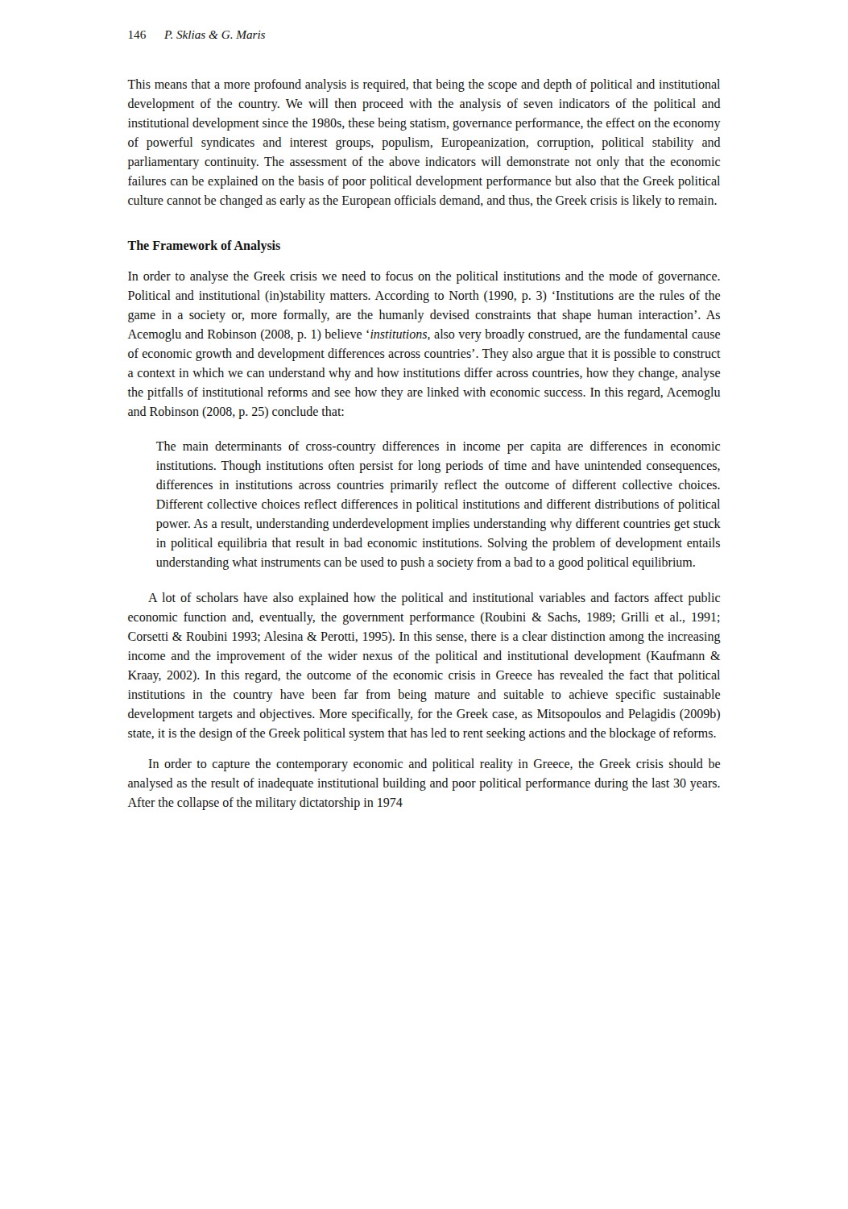146 P. Sklias & G. Maris
This means that a more profound analysis is required, that being the scope and depth of political and institutional development of the country. We will then proceed with the analysis of seven indicators of the political and institutional development since the 1980s, these being statism, governance performance, the effect on the economy of powerful syndicates and interest groups, populism, Europeanization, corruption, political stability and parliamentary continuity. The assessment of the above indicators will demonstrate not only that the economic failures can be explained on the basis of poor political development performance but also that the Greek political culture cannot be changed as early as the European officials demand, and thus, the Greek crisis is likely to remain.
The Framework of Analysis
In order to analyse the Greek crisis we need to focus on the political institutions and the mode of governance. Political and institutional (in)stability matters. According to North (1990, p. 3) ‘Institutions are the rules of the game in a society or, more formally, are the humanly devised constraints that shape human interaction’. As Acemoglu and Robinson (2008, p. 1) believe ‘institutions, also very broadly construed, are the fundamental cause of economic growth and development differences across countries’. They also argue that it is possible to construct a context in which we can understand why and how institutions differ across countries, how they change, analyse the pitfalls of institutional reforms and see how they are linked with economic success. In this regard, Acemoglu and Robinson (2008, p. 25) conclude that:
The main determinants of cross-country differences in income per capita are differences in economic institutions. Though institutions often persist for long periods of time and have unintended consequences, differences in institutions across countries primarily reflect the outcome of different collective choices. Different collective choices reflect differences in political institutions and different distributions of political power. As a result, understanding underdevelopment implies understanding why different countries get stuck in political equilibria that result in bad economic institutions. Solving the problem of development entails understanding what instruments can be used to push a society from a bad to a good political equilibrium.
A lot of scholars have also explained how the political and institutional variables and factors affect public economic function and, eventually, the government performance (Roubini & Sachs, 1989; Grilli et al., 1991; Corsetti & Roubini 1993; Alesina & Perotti, 1995). In this sense, there is a clear distinction among the increasing income and the improvement of the wider nexus of the political and institutional development (Kaufmann & Kraay, 2002). In this regard, the outcome of the economic crisis in Greece has revealed the fact that political institutions in the country have been far from being mature and suitable to achieve specific sustainable development targets and objectives. More specifically, for the Greek case, as Mitsopoulos and Pelagidis (2009b) state, it is the design of the Greek political system that has led to rent seeking actions and the blockage of reforms.
In order to capture the contemporary economic and political reality in Greece, the Greek crisis should be analysed as the result of inadequate institutional building and poor political performance during the last 30 years. After the collapse of the military dictatorship in 1974